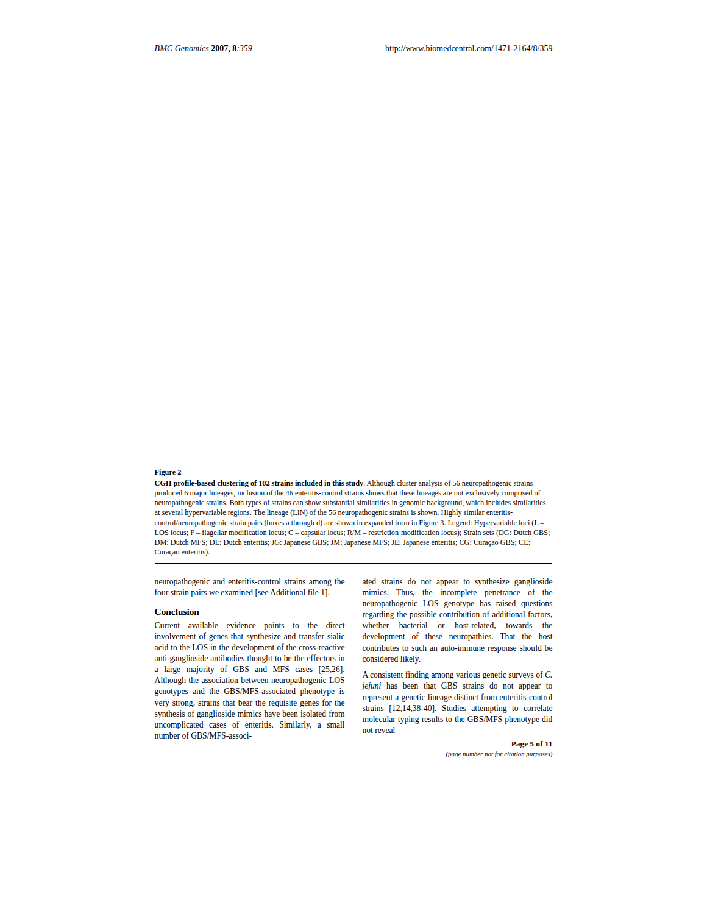BMC Genomics 2007, 8:359
http://www.biomedcentral.com/1471-2164/8/359
Figure 2 CGH profile-based clustering of 102 strains included in this study. Although cluster analysis of 56 neuropathogenic strains produced 6 major lineages, inclusion of the 46 enteritis-control strains shows that these lineages are not exclusively comprised of neuropathogenic strains. Both types of strains can show substantial similarities in genomic background, which includes similarities at several hypervariable regions. The lineage (LIN) of the 56 neuropathogenic strains is shown. Highly similar enteritis-control/neuropathogenic strain pairs (boxes a through d) are shown in expanded form in Figure 3. Legend: Hypervariable loci (L – LOS locus; F – flagellar modification locus; C – capsular locus; R/M – restriction-modification locus); Strain sets (DG: Dutch GBS; DM: Dutch MFS; DE: Dutch enteritis; JG: Japanese GBS; JM: Japanese MFS; JE: Japanese enteritis; CG: Curaçao GBS; CE: Curaçao enteritis).
neuropathogenic and enteritis-control strains among the four strain pairs we examined [see Additional file 1].
Conclusion
Current available evidence points to the direct involvement of genes that synthesize and transfer sialic acid to the LOS in the development of the cross-reactive anti-ganglioside antibodies thought to be the effectors in a large majority of GBS and MFS cases [25,26]. Although the association between neuropathogenic LOS genotypes and the GBS/MFS-associated phenotype is very strong, strains that bear the requisite genes for the synthesis of ganglioside mimics have been isolated from uncomplicated cases of enteritis. Similarly, a small number of GBS/MFS-associ-
ated strains do not appear to synthesize ganglioside mimics. Thus, the incomplete penetrance of the neuropathogenic LOS genotype has raised questions regarding the possible contribution of additional factors, whether bacterial or host-related, towards the development of these neuropathies. That the host contributes to such an auto-immune response should be considered likely.
A consistent finding among various genetic surveys of C. jejuni has been that GBS strains do not appear to represent a genetic lineage distinct from enteritis-control strains [12,14,38-40]. Studies attempting to correlate molecular typing results to the GBS/MFS phenotype did not reveal
Page 5 of 11
(page number not for citation purposes)